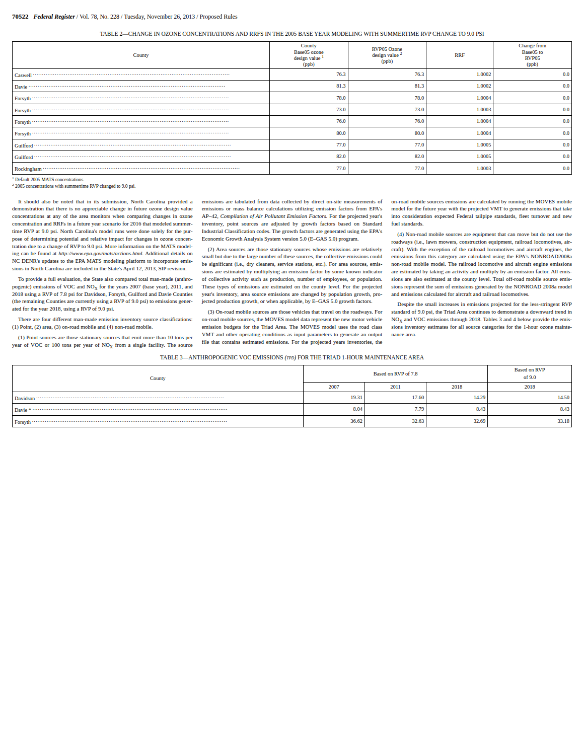70522 Federal Register / Vol. 78, No. 228 / Tuesday, November 26, 2013 / Proposed Rules
TABLE 2—CHANGE IN OZONE CONCENTRATIONS AND RRFS IN THE 2005 BASE YEAR MODELING WITH SUMMERTIME RVP CHANGE TO 9.0 PSI
| County | County Base05 ozone design value 1 (ppb) | RVP05 Ozone design value 2 (ppb) | RRF | Change from Base05 to RVP05 (ppb) |
| --- | --- | --- | --- | --- |
| Caswell ......................................................................................................................... | 76.3 | 76.3 | 1.0002 | 0.0 |
| Davie ............................................................................................................................ | 81.3 | 81.3 | 1.0002 | 0.0 |
| Forsyth ......................................................................................................................... | 78.0 | 78.0 | 1.0004 | 0.0 |
| Forsyth ......................................................................................................................... | 73.0 | 73.0 | 1.0003 | 0.0 |
| Forsyth ......................................................................................................................... | 76.0 | 76.0 | 1.0004 | 0.0 |
| Forsyth ......................................................................................................................... | 80.0 | 80.0 | 1.0004 | 0.0 |
| Guilford ........................................................................................................................ | 77.0 | 77.0 | 1.0005 | 0.0 |
| Guilford ........................................................................................................................ | 82.0 | 82.0 | 1.0005 | 0.0 |
| Rockingham ................................................................................................................. | 77.0 | 77.0 | 1.0003 | 0.0 |
1 Default 2005 MATS concentrations.
2 2005 concentrations with summertime RVP changed to 9.0 psi.
It should also be noted that in its submission, North Carolina provided a demonstration that there is no appreciable change in future ozone design value concentrations at any of the area monitors when comparing changes in ozone concentration and RRFs in a future year scenario for 2016 that modeled summertime RVP at 9.0 psi. North Carolina's model runs were done solely for the purpose of determining potential and relative impact for changes in ozone concentration due to a change of RVP to 9.0 psi. More information on the MATS modeling can be found at http://www.epa.gov/mats/actions.html. Additional details on NC DENR's updates to the EPA MATS modeling platform to incorporate emissions in North Carolina are included in the State's April 12, 2013, SIP revision.
To provide a full evaluation, the State also compared total man-made (anthropogenic) emissions of VOC and NOX for the years 2007 (base year), 2011, and 2018 using a RVP of 7.8 psi for Davidson, Forsyth, Guilford and Davie Counties (the remaining Counties are currently using a RVP of 9.0 psi) to emissions generated for the year 2018, using a RVP of 9.0 psi.
There are four different man-made emission inventory source classifications: (1) Point, (2) area, (3) on-road mobile and (4) non-road mobile.
(1) Point sources are those stationary sources that emit more than 10 tons per year of VOC or 100 tons per year of NOX from a single facility. The source emissions are tabulated from data collected by direct on-site measurements of emissions or mass balance calculations utilizing emission factors from EPA's AP–42, Compilation of Air Pollutant Emission Factors. For the projected year's inventory, point sources are adjusted by growth factors based on Standard Industrial Classification codes. The growth factors are generated using the EPA's Economic Growth Analysis System version 5.0 (E–GAS 5.0) program.
(2) Area sources are those stationary sources whose emissions are relatively small but due to the large number of these sources, the collective emissions could be significant (i.e., dry cleaners, service stations, etc.). For area sources, emissions are estimated by multiplying an emission factor by some known indicator of collective activity such as production, number of employees, or population. These types of emissions are estimated on the county level. For the projected year's inventory, area source emissions are changed by population growth, projected production growth, or when applicable, by E–GAS 5.0 growth factors.
(3) On-road mobile sources are those vehicles that travel on the roadways. For on-road mobile sources, the MOVES model data represent the new motor vehicle emission budgets for the Triad Area. The MOVES model uses the road class VMT and other operating conditions as input parameters to generate an output file that contains estimated emissions. For the projected years inventories, the on-road mobile sources emissions are calculated by running the MOVES mobile model for the future year with the projected VMT to generate emissions that take into consideration expected Federal tailpipe standards, fleet turnover and new fuel standards.
(4) Non-road mobile sources are equipment that can move but do not use the roadways (i.e., lawn mowers, construction equipment, railroad locomotives, aircraft). With the exception of the railroad locomotives and aircraft engines, the emissions from this category are calculated using the EPA's NONROAD2008a non-road mobile model. The railroad locomotive and aircraft engine emissions are estimated by taking an activity and multiply by an emission factor. All emissions are also estimated at the county level. Total off-road mobile source emissions represent the sum of emissions generated by the NONROAD 2008a model and emissions calculated for aircraft and railroad locomotives.
Despite the small increases in emissions projected for the less-stringent RVP standard of 9.0 psi, the Triad Area continues to demonstrate a downward trend in NOX and VOC emissions through 2018. Tables 3 and 4 below provide the emissions inventory estimates for all source categories for the 1-hour ozone maintenance area.
TABLE 3—ANTHROPOGENIC VOC EMISSIONS (tpd) FOR THE TRIAD 1-HOUR MAINTENANCE AREA
| County | Based on RVP of 7.8 | Based on RVP of 9.0 |
| --- | --- | --- |
| 2007 | 2011 | 2018 | 2018 |
| Davidson ....................................................................................................... | 19.31 | 17.60 | 14.29 | 14.50 |
| Davie * ........................................................................................................... | 8.04 | 7.79 | 8.43 | 8.43 |
| Forsyth ........................................................................................................... | 36.62 | 32.63 | 32.69 | 33.18 |